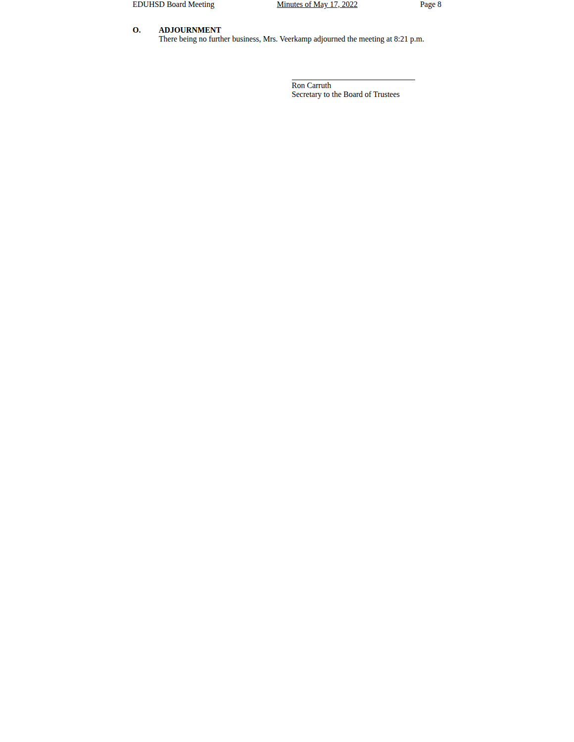EDUHSD Board Meeting Minutes of May 17, 2022 Page 8
O. ADJOURNMENT
There being no further business, Mrs. Veerkamp adjourned the meeting at 8:21 p.m.
Ron Carruth
Secretary to the Board of Trustees